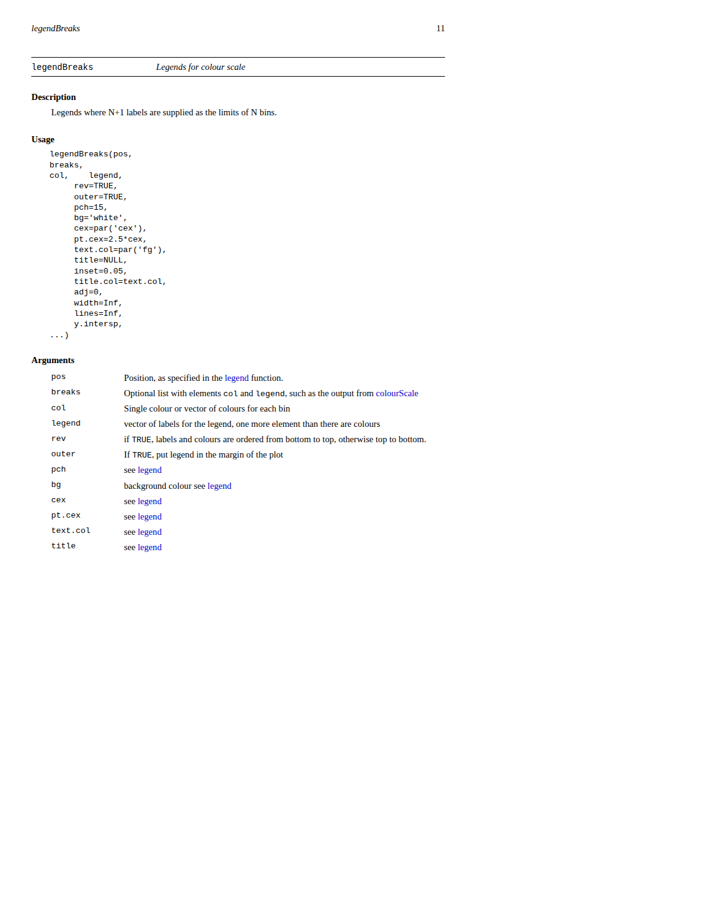legendBreaks 11
legendBreaks Legends for colour scale
Description
Legends where N+1 labels are supplied as the limits of N bins.
Usage
legendBreaks(pos,
breaks,
col,    legend,
     rev=TRUE,
     outer=TRUE,
     pch=15,
     bg='white',
     cex=par('cex'),
     pt.cex=2.5*cex,
     text.col=par('fg'),
     title=NULL,
     inset=0.05,
     title.col=text.col,
     adj=0,
     width=Inf,
     lines=Inf,
     y.intersp,
...)
Arguments
| pos | Position, as specified in the legend function. |
| breaks | Optional list with elements col and legend , such as the output from colourScale |
| col | Single colour or vector of colours for each bin |
| legend | vector of labels for the legend, one more element than there are colours |
| rev | if TRUE , labels and colours are ordered from bottom to top, otherwise top to bottom. |
| outer | If TRUE , put legend in the margin of the plot |
| pch | see legend |
| bg | background colour see legend |
| cex | see legend |
| pt.cex | see legend |
| text.col | see legend |
| title | see legend |